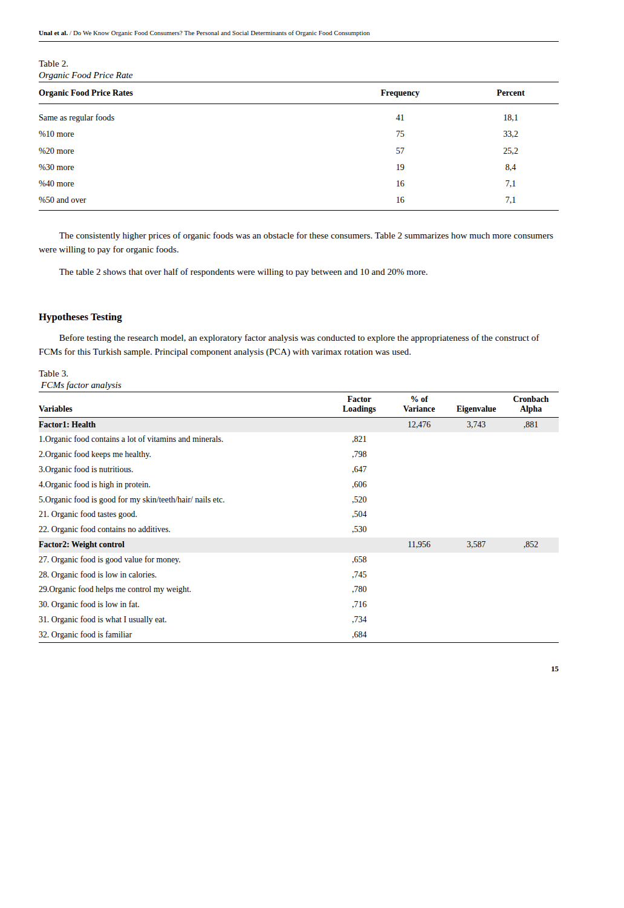Unal et al. / Do We Know Organic Food Consumers? The Personal and Social Determinants of Organic Food Consumption
Table 2. Organic Food Price Rate
| Organic Food Price Rates | Frequency | Percent |
| --- | --- | --- |
| Same as regular foods | 41 | 18,1 |
| %10 more | 75 | 33,2 |
| %20 more | 57 | 25,2 |
| %30 more | 19 | 8,4 |
| %40 more | 16 | 7,1 |
| %50 and over | 16 | 7,1 |
The consistently higher prices of organic foods was an obstacle for these consumers. Table 2 summarizes how much more consumers were willing to pay for organic foods.
The table 2 shows that over half of respondents were willing to pay between and 10 and 20% more.
Hypotheses Testing
Before testing the research model, an exploratory factor analysis was conducted to explore the appropriateness of the construct of FCMs for this Turkish sample. Principal component analysis (PCA) with varimax rotation was used.
Table 3. FCMs factor analysis
| Variables | Factor Loadings | % of Variance | Eigenvalue | Cronbach Alpha |
| --- | --- | --- | --- | --- |
| Factor1: Health | | 12,476 | 3,743 | ,881 |
| 1.Organic food contains a lot of vitamins and minerals. | ,821 | | | |
| 2.Organic food keeps me healthy. | ,798 | | | |
| 3.Organic food is nutritious. | ,647 | | | |
| 4.Organic food is high in protein. | ,606 | | | |
| 5.Organic food is good for my skin/teeth/hair/ nails etc. | ,520 | | | |
| 21. Organic food tastes good. | ,504 | | | |
| 22. Organic food contains no additives. | ,530 | | | |
| Factor2: Weight control | | 11,956 | 3,587 | ,852 |
| 27. Organic food is good value for money. | ,658 | | | |
| 28. Organic food is low in calories. | ,745 | | | |
| 29.Organic food helps me control my weight. | ,780 | | | |
| 30. Organic food is low in fat. | ,716 | | | |
| 31. Organic food is what I usually eat. | ,734 | | | |
| 32. Organic food is familiar | ,684 | | | |
15